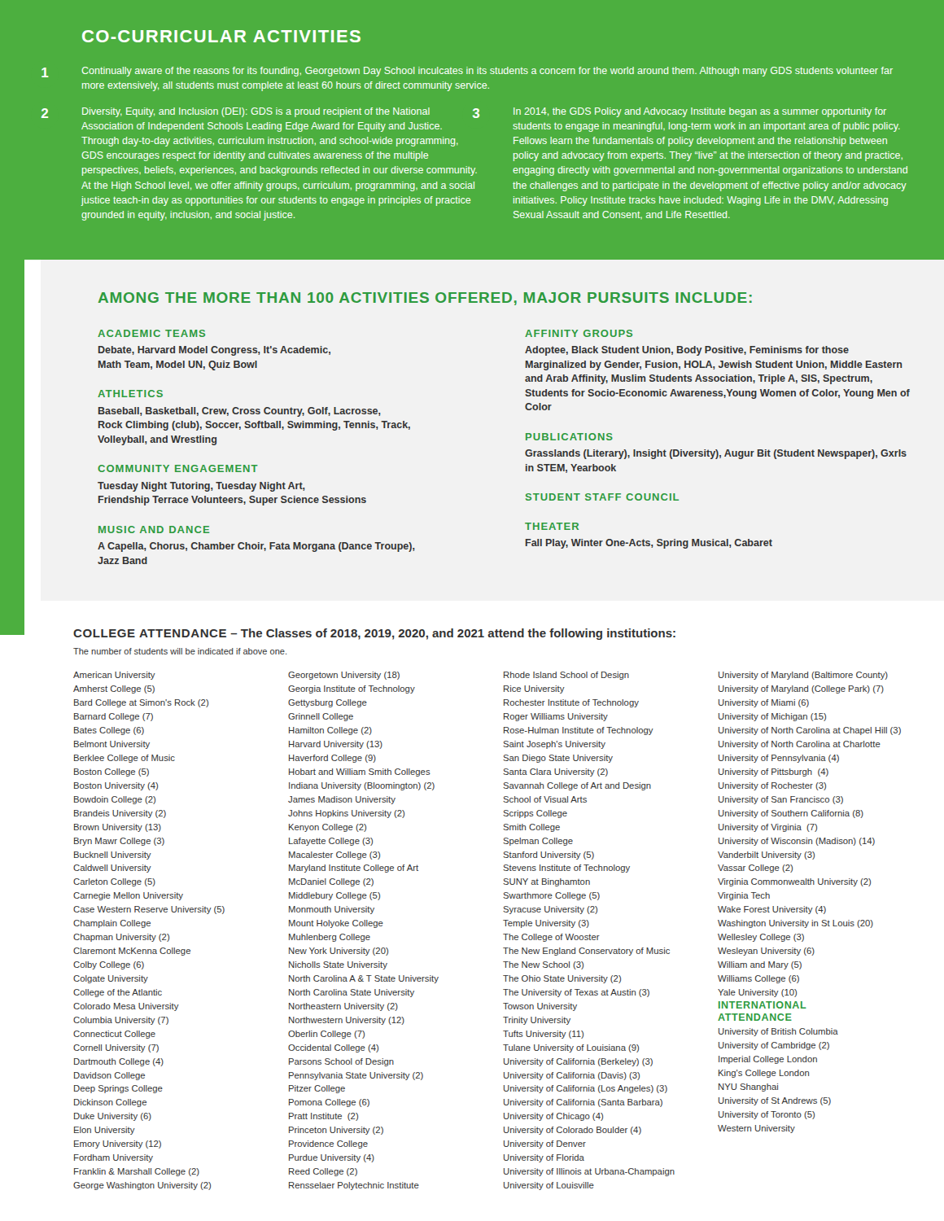CO-CURRICULAR ACTIVITIES
1
Continually aware of the reasons for its founding, Georgetown Day School inculcates in its students a concern for the world around them. Although many GDS students volunteer far more extensively, all students must complete at least 60 hours of direct community service.
2
Diversity, Equity, and Inclusion (DEI): GDS is a proud recipient of the National Association of Independent Schools Leading Edge Award for Equity and Justice. Through day-to-day activities, curriculum instruction, and school-wide programming, GDS encourages respect for identity and cultivates awareness of the multiple perspectives, beliefs, experiences, and backgrounds reflected in our diverse community. At the High School level, we offer affinity groups, curriculum, programming, and a social justice teach-in day as opportunities for our students to engage in principles of practice grounded in equity, inclusion, and social justice.
3
In 2014, the GDS Policy and Advocacy Institute began as a summer opportunity for students to engage in meaningful, long-term work in an important area of public policy. Fellows learn the fundamentals of policy development and the relationship between policy and advocacy from experts. They “live” at the intersection of theory and practice, engaging directly with governmental and non-governmental organizations to understand the challenges and to participate in the development of effective policy and/or advocacy initiatives. Policy Institute tracks have included: Waging Life in the DMV, Addressing Sexual Assault and Consent, and Life Resettled.
AMONG THE MORE THAN 100 ACTIVITIES OFFERED, MAJOR PURSUITS INCLUDE:
Academic Teams
Debate, Harvard Model Congress, It's Academic,
Math Team, Model UN, Quiz Bowl
Athletics
Baseball, Basketball, Crew, Cross Country, Golf, Lacrosse,
Rock Climbing (club), Soccer, Softball, Swimming, Tennis, Track,
Volleyball, and Wrestling
Community Engagement
Tuesday Night Tutoring, Tuesday Night Art,
Friendship Terrace Volunteers, Super Science Sessions
Music and Dance
A Capella, Chorus, Chamber Choir, Fata Morgana (Dance Troupe),
Jazz Band
Affinity Groups
Adoptee, Black Student Union, Body Positive, Feminisms for those Marginalized by Gender, Fusion, HOLA, Jewish Student Union, Middle Eastern and Arab Affinity, Muslim Students Association, Triple A, SIS, Spectrum, Students for Socio-Economic Awareness,Young Women of Color, Young Men of Color
Publications
Grasslands (Literary), Insight (Diversity), Augur Bit (Student Newspaper), Gxrls in STEM, Yearbook
Student Staff Council
Theater
Fall Play, Winter One-Acts, Spring Musical, Cabaret
COLLEGE ATTENDANCE – The Classes of 2018, 2019, 2020, and 2021 attend the following institutions:
The number of students will be indicated if above one.
American University
Amherst College (5)
Bard College at Simon's Rock (2)
Barnard College (7)
Bates College (6)
Belmont University
Berklee College of Music
Boston College (5)
Boston University (4)
Bowdoin College (2)
Brandeis University (2)
Brown University (13)
Bryn Mawr College (3)
Bucknell University
Caldwell University
Carleton College (5)
Carnegie Mellon University
Case Western Reserve University (5)
Champlain College
Chapman University (2)
Claremont McKenna College
Colby College (6)
Colgate University
College of the Atlantic
Colorado Mesa University
Columbia University (7)
Connecticut College
Cornell University (7)
Dartmouth College (4)
Davidson College
Deep Springs College
Dickinson College
Duke University (6)
Elon University
Emory University (12)
Fordham University
Franklin & Marshall College (2)
George Washington University (2)
Georgetown University (18)
Georgia Institute of Technology
Gettysburg College
Grinnell College
Hamilton College (2)
Harvard University (13)
Haverford College (9)
Hobart and William Smith Colleges
Indiana University (Bloomington) (2)
James Madison University
Johns Hopkins University (2)
Kenyon College (2)
Lafayette College (3)
Macalester College (3)
Maryland Institute College of Art
McDaniel College (2)
Middlebury College (5)
Monmouth University
Mount Holyoke College
Muhlenberg College
New York University (20)
Nicholls State University
North Carolina A & T State University
North Carolina State University
Northeastern University (2)
Northwestern University (12)
Oberlin College (7)
Occidental College (4)
Parsons School of Design
Pennsylvania State University (2)
Pitzer College
Pomona College (6)
Pratt Institute (2)
Princeton University (2)
Providence College
Purdue University (4)
Reed College (2)
Rensselaer Polytechnic Institute
Rhode Island School of Design
Rice University
Rochester Institute of Technology
Roger Williams University
Rose-Hulman Institute of Technology
Saint Joseph's University
San Diego State University
Santa Clara University (2)
Savannah College of Art and Design
School of Visual Arts
Scripps College
Smith College
Spelman College
Stanford University (5)
Stevens Institute of Technology
SUNY at Binghamton
Swarthmore College (5)
Syracuse University (2)
Temple University (3)
The College of Wooster
The New England Conservatory of Music
The New School (3)
The Ohio State University (2)
The University of Texas at Austin (3)
Towson University
Trinity University
Tufts University (11)
Tulane University of Louisiana (9)
University of California (Berkeley) (3)
University of California (Davis) (3)
University of California (Los Angeles) (3)
University of California (Santa Barbara)
University of Chicago (4)
University of Colorado Boulder (4)
University of Denver
University of Florida
University of Illinois at Urbana-Champaign
University of Louisville
University of Maryland (Baltimore County)
University of Maryland (College Park) (7)
University of Miami (6)
University of Michigan (15)
University of North Carolina at Chapel Hill (3)
University of North Carolina at Charlotte
University of Pennsylvania (4)
University of Pittsburgh (4)
University of Rochester (3)
University of San Francisco (3)
University of Southern California (8)
University of Virginia (7)
University of Wisconsin (Madison) (14)
Vanderbilt University (3)
Vassar College (2)
Virginia Commonwealth University (2)
Virginia Tech
Wake Forest University (4)
Washington University in St Louis (20)
Wellesley College (3)
Wesleyan University (6)
William and Mary (5)
Williams College (6)
Yale University (10)
INTERNATIONAL
ATTENDANCE
University of British Columbia
University of Cambridge (2)
Imperial College London
King's College London
NYU Shanghai
University of St Andrews (5)
University of Toronto (5)
Western University